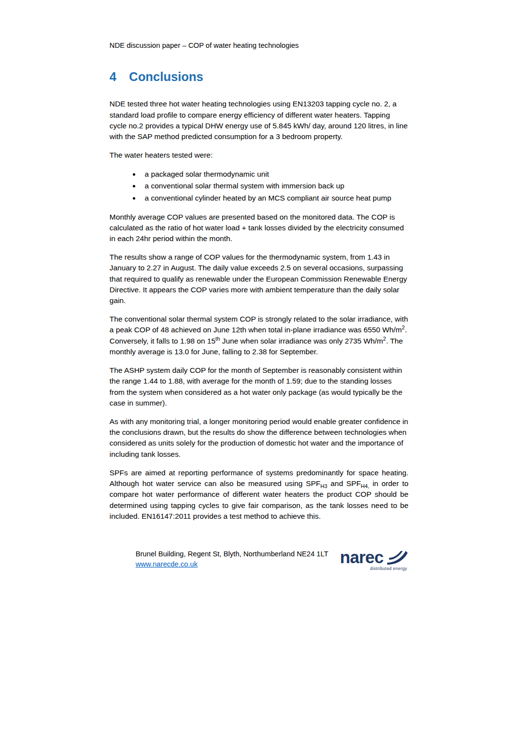NDE discussion paper – COP of water heating technologies
4 Conclusions
NDE tested three hot water heating technologies using EN13203 tapping cycle no. 2, a standard load profile to compare energy efficiency of different water heaters. Tapping cycle no.2 provides a typical DHW energy use of 5.845 kWh/ day, around 120 litres, in line with the SAP method predicted consumption for a 3 bedroom property.
The water heaters tested were:
a packaged solar thermodynamic unit
a conventional solar thermal system with immersion back up
a conventional cylinder heated by an MCS compliant air source heat pump
Monthly average COP values are presented based on the monitored data. The COP is calculated as the ratio of hot water load + tank losses divided by the electricity consumed in each 24hr period within the month.
The results show a range of COP values for the thermodynamic system, from 1.43 in January to 2.27 in August. The daily value exceeds 2.5 on several occasions, surpassing that required to qualify as renewable under the European Commission Renewable Energy Directive. It appears the COP varies more with ambient temperature than the daily solar gain.
The conventional solar thermal system COP is strongly related to the solar irradiance, with a peak COP of 48 achieved on June 12th when total in-plane irradiance was 6550 Wh/m2. Conversely, it falls to 1.98 on 15th June when solar irradiance was only 2735 Wh/m2. The monthly average is 13.0 for June, falling to 2.38 for September.
The ASHP system daily COP for the month of September is reasonably consistent within the range 1.44 to 1.88, with average for the month of 1.59; due to the standing losses from the system when considered as a hot water only package (as would typically be the case in summer).
As with any monitoring trial, a longer monitoring period would enable greater confidence in the conclusions drawn, but the results do show the difference between technologies when considered as units solely for the production of domestic hot water and the importance of including tank losses.
SPFs are aimed at reporting performance of systems predominantly for space heating. Although hot water service can also be measured using SPFH3 and SPFH4, in order to compare hot water performance of different water heaters the product COP should be determined using tapping cycles to give fair comparison, as the tank losses need to be included. EN16147:2011 provides a test method to achieve this.
Brunel Building, Regent St, Blyth, Northumberland NE24 1LT www.narecde.co.uk
narec
distributed energy